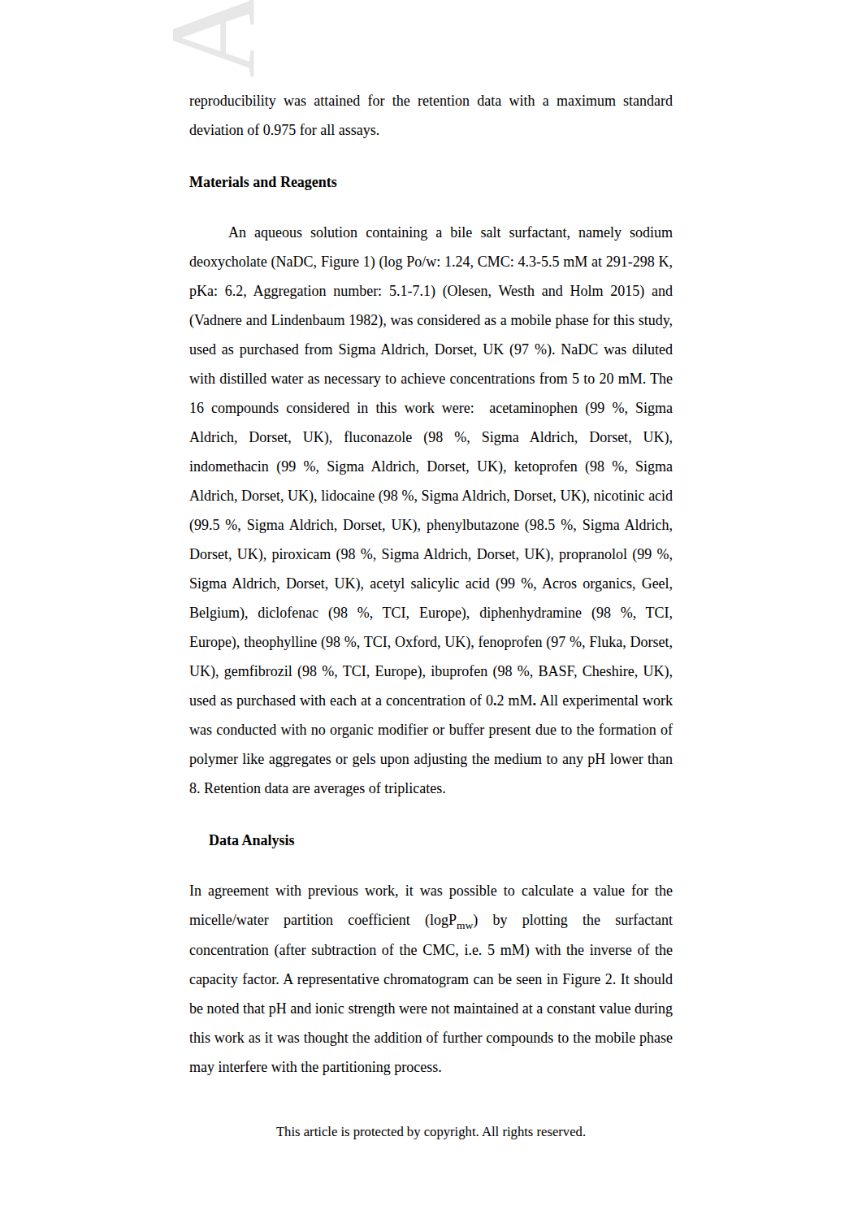Accepted Article
reproducibility was attained for the retention data with a maximum standard deviation of 0.975 for all assays.
Materials and Reagents
An aqueous solution containing a bile salt surfactant, namely sodium deoxycholate (NaDC, Figure 1) (log Po/w: 1.24, CMC: 4.3-5.5 mM at 291-298 K, pKa: 6.2, Aggregation number: 5.1-7.1) (Olesen, Westh and Holm 2015) and (Vadnere and Lindenbaum 1982), was considered as a mobile phase for this study, used as purchased from Sigma Aldrich, Dorset, UK (97 %). NaDC was diluted with distilled water as necessary to achieve concentrations from 5 to 20 mM. The 16 compounds considered in this work were: acetaminophen (99 %, Sigma Aldrich, Dorset, UK), fluconazole (98 %, Sigma Aldrich, Dorset, UK), indomethacin (99 %, Sigma Aldrich, Dorset, UK), ketoprofen (98 %, Sigma Aldrich, Dorset, UK), lidocaine (98 %, Sigma Aldrich, Dorset, UK), nicotinic acid (99.5 %, Sigma Aldrich, Dorset, UK), phenylbutazone (98.5 %, Sigma Aldrich, Dorset, UK), piroxicam (98 %, Sigma Aldrich, Dorset, UK), propranolol (99 %, Sigma Aldrich, Dorset, UK), acetyl salicylic acid (99 %, Acros organics, Geel, Belgium), diclofenac (98 %, TCI, Europe), diphenhydramine (98 %, TCI, Europe), theophylline (98 %, TCI, Oxford, UK), fenoprofen (97 %, Fluka, Dorset, UK), gemfibrozil (98 %, TCI, Europe), ibuprofen (98 %, BASF, Cheshire, UK), used as purchased with each at a concentration of 0. 2 mM. All experimental work was conducted with no organic modifier or buffer present due to the formation of polymer like aggregates or gels upon adjusting the medium to any pH lower than 8. Retention data are averages of triplicates.
Data Analysis
In agreement with previous work, it was possible to calculate a value for the micelle/water partition coefficient (logPmw) by plotting the surfactant concentration (after subtraction of the CMC, i.e. 5 mM) with the inverse of the capacity factor. A representative chromatogram can be seen in Figure 2. It should be noted that pH and ionic strength were not maintained at a constant value during this work as it was thought the addition of further compounds to the mobile phase may interfere with the partitioning process.
This article is protected by copyright. All rights reserved.